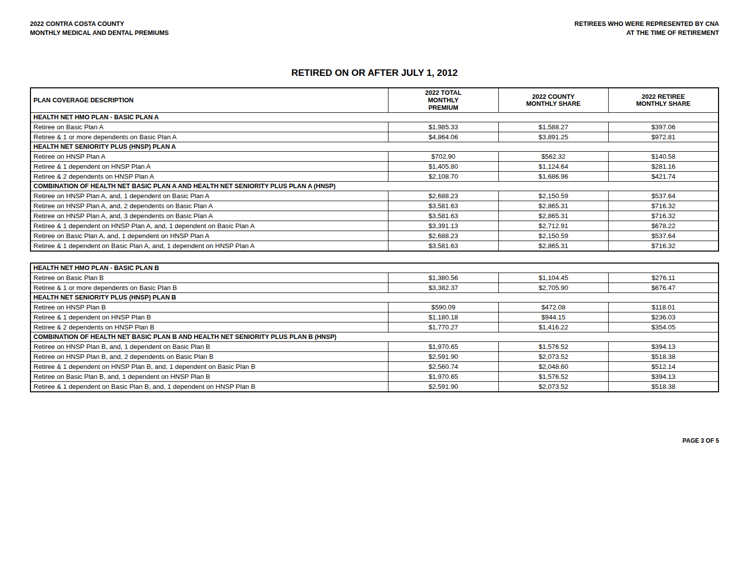2022 CONTRA COSTA COUNTY
MONTHLY MEDICAL AND DENTAL PREMIUMS
RETIREES WHO WERE REPRESENTED BY CNA
AT THE TIME OF RETIREMENT
RETIRED ON OR AFTER JULY 1, 2012
| PLAN COVERAGE DESCRIPTION | 2022 TOTAL MONTHLY PREMIUM | 2022 COUNTY MONTHLY SHARE | 2022 RETIREE MONTHLY SHARE |
| --- | --- | --- | --- |
| HEALTH NET HMO PLAN - BASIC PLAN A |
| Retiree on Basic Plan A | $1,985.33 | $1,588.27 | $397.06 |
| Retiree & 1 or more dependents on Basic Plan A | $4,864.06 | $3,891.25 | $972.81 |
| HEALTH NET SENIORITY PLUS (HNSP) PLAN A |
| Retiree on HNSP Plan A | $702.90 | $562.32 | $140.58 |
| Retiree & 1 dependent on HNSP Plan A | $1,405.80 | $1,124.64 | $281.16 |
| Retiree & 2 dependents on HNSP Plan A | $2,108.70 | $1,686.96 | $421.74 |
| COMBINATION OF HEALTH NET BASIC PLAN A AND HEALTH NET SENIORITY PLUS PLAN A (HNSP) |
| Retiree on HNSP Plan A, and, 1 dependent on Basic Plan A | $2,688.23 | $2,150.59 | $537.64 |
| Retiree on HNSP Plan A, and, 2 dependents on Basic Plan A | $3,581.63 | $2,865.31 | $716.32 |
| Retiree on HNSP Plan A, and, 3 dependents on Basic Plan A | $3,581.63 | $2,865.31 | $716.32 |
| Retiree & 1 dependent on HNSP Plan A, and, 1 dependent on Basic Plan A | $3,391.13 | $2,712.91 | $678.22 |
| Retiree on Basic Plan A, and, 1 dependent on HNSP Plan A | $2,688.23 | $2,150.59 | $537.64 |
| Retiree & 1 dependent on Basic Plan A, and, 1 dependent on HNSP Plan A | $3,581.63 | $2,865.31 | $716.32 |
| HEALTH NET HMO PLAN - BASIC PLAN B |
| Retiree on Basic Plan B | $1,380.56 | $1,104.45 | $276.11 |
| Retiree & 1 or more dependents on Basic Plan B | $3,382.37 | $2,705.90 | $676.47 |
| HEALTH NET SENIORITY PLUS (HNSP) PLAN B |
| Retiree on HNSP Plan B | $590.09 | $472.08 | $118.01 |
| Retiree & 1 dependent on HNSP Plan B | $1,180.18 | $944.15 | $236.03 |
| Retiree & 2 dependents on HNSP Plan B | $1,770.27 | $1,416.22 | $354.05 |
| COMBINATION OF HEALTH NET BASIC PLAN B AND HEALTH NET SENIORITY PLUS PLAN B (HNSP) |
| Retiree on HNSP Plan B, and, 1 dependent on Basic Plan B | $1,970.65 | $1,576.52 | $394.13 |
| Retiree on HNSP Plan B, and, 2 dependents on Basic Plan B | $2,591.90 | $2,073.52 | $518.38 |
| Retiree & 1 dependent on HNSP Plan B, and, 1 dependent on Basic Plan B | $2,560.74 | $2,048.60 | $512.14 |
| Retiree on Basic Plan B, and, 1 dependent on HNSP Plan B | $1,970.65 | $1,576.52 | $394.13 |
| Retiree & 1 dependent on Basic Plan B, and, 1 dependent on HNSP Plan B | $2,591.90 | $2,073.52 | $518.38 |
PAGE 3 OF 5